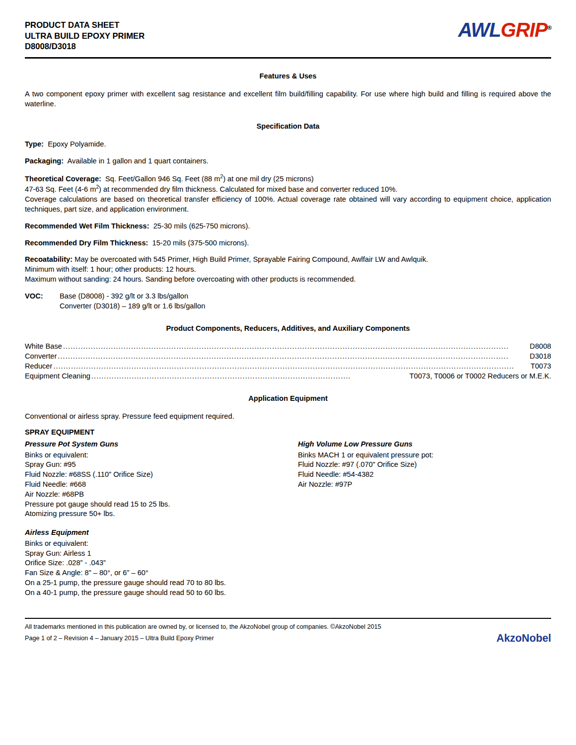PRODUCT DATA SHEET
ULTRA BUILD EPOXY PRIMER
D8008/D3018
AWL GRIP®
Features & Uses
A two component epoxy primer with excellent sag resistance and excellent film build/filling capability. For use where high build and filling is required above the waterline.
Specification Data
Type: Epoxy Polyamide.
Packaging: Available in 1 gallon and 1 quart containers.
Theoretical Coverage: Sq. Feet/Gallon 946 Sq. Feet (88 m2) at one mil dry (25 microns)
47-63 Sq. Feet (4-6 m2) at recommended dry film thickness. Calculated for mixed base and converter reduced 10%.
Coverage calculations are based on theoretical transfer efficiency of 100%. Actual coverage rate obtained will vary according to equipment choice, application techniques, part size, and application environment.
Recommended Wet Film Thickness: 25-30 mils (625-750 microns).
Recommended Dry Film Thickness: 15-20 mils (375-500 microns).
Recoatability: May be overcoated with 545 Primer, High Build Primer, Sprayable Fairing Compound, Awlfair LW and Awlquik.
Minimum with itself: 1 hour; other products: 12 hours.
Maximum without sanding: 24 hours. Sanding before overcoating with other products is recommended.
VOC:
Base (D8008) - 392 g/lt or 3.3 lbs/gallon
Converter (D3018) – 189 g/lt or 1.6 lbs/gallon
Product Components, Reducers, Additives, and Auxiliary Components
White Base ................................................................................................................................................................................. D8008
Converter ................................................................................................................................................................................... D3018
Reducer ....................................................................................................................................................................................... T0073
Equipment Cleaning ....................................................................................................... T0073, T0006 or T0002 Reducers or M.E.K.
Application Equipment
Conventional or airless spray. Pressure feed equipment required.
SPRAY EQUIPMENT
Pressure Pot System Guns
Binks or equivalent:
Spray Gun: #95
Fluid Nozzle: #68SS (.110” Orifice Size)
Fluid Needle: #668
Air Nozzle: #68PB
Pressure pot gauge should read 15 to 25 lbs.
Atomizing pressure 50+ lbs.
High Volume Low Pressure Guns
Binks MACH 1 or equivalent pressure pot:
Fluid Nozzle: #97 (.070” Orifice Size)
Fluid Needle: #54-4382
Air Nozzle: #97P
Airless Equipment
Binks or equivalent:
Spray Gun: Airless 1
Orifice Size: .028” - .043”
Fan Size & Angle: 8” – 80°, or 6” – 60°
On a 25-1 pump, the pressure gauge should read 70 to 80 lbs.
On a 40-1 pump, the pressure gauge should read 50 to 60 lbs.
All trademarks mentioned in this publication are owned by, or licensed to, the AkzoNobel group of companies. ©AkzoNobel 2015
Page 1 of 2 – Revision 4 – January 2015 – Ultra Build Epoxy Primer
AkzoNobel